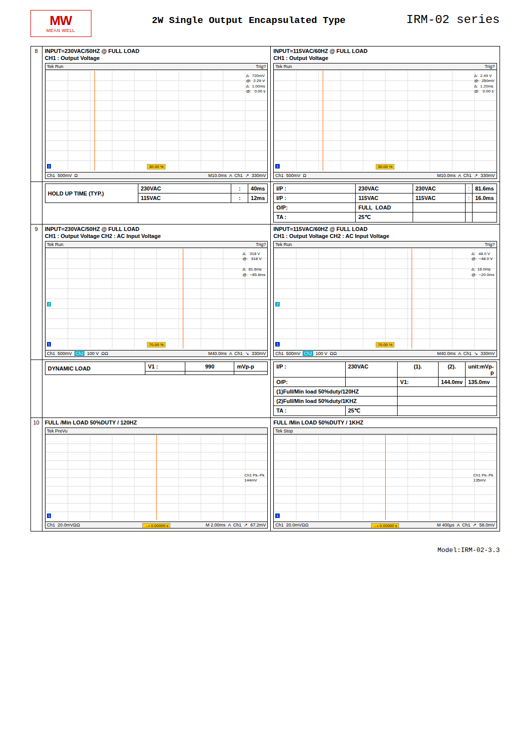MW
MEAN WELL
2W Single Output Encapsulated Type
IRM-02 series
| 8 | INPUT=230VAC/50HZ @ FULL LOAD CH1 : Output Voltage Tek Run Trig? Δ: 720mV @: 2.29 V Δ: 1.00ms @: 0.00 s 1 30.00 % Ch1 500mV Ω M10.0ms A Ch1 ↗ 330mV | INPUT=115VAC/60HZ @ FULL LOAD CH1 : Output Voltage Tek Run Trig? Δ: 2.49 V @: 250mV Δ: 1.20ms @: 0.00 s 1 30.00 % Ch1 500mV Ω M10.0ms A Ch1 ↗ 330mV |
| | / HOLD UP TIME (TYP.) / 230VAC / : / 40ms / / 115VAC / : / 12ms / | / I/P : / 230VAC / 230VAC / : / 81.6ms / / I/P : / 115VAC / 115VAC / : / 16.0ms / / O/P: / FULL LOAD / / / / / TA : / 25℃ / / / / |
| 9 | INPUT=230VAC/50HZ @ FULL LOAD CH1 : Output Voltage CH2 : AC Input Voltage Tek Run Trig? Δ: 318 V @: 318 V Δ: 81.6ms @: −85.6ms 2 1 70.00 % Ch1 500mV Ch2 100 V ΩΩ M40.0ms A Ch1 ↘ 330mV | INPUT=115VAC/60HZ @ FULL LOAD CH1 : Output Voltage CH2 : AC Input Voltage Tek Run Trig? Δ: 48.0 V @: −48.0 V Δ: 16.0ms @: −20.0ms 2 1 70.00 % Ch1 500mV Ch2 100 V ΩΩ M40.0ms A Ch1 ↘ 330mV |
| | / DYNAMIC LOAD / V1 : / 990 / mVp-p / | / I/P : / 230VAC / (1). / (2). / unit:mVp-p / / O/P: / / V1: / 144.0mv / 135.0mv / / (1)Full/Min load 50%duty/120HZ / / / (2)Full/Min load 50%duty/1KHZ / / / TA : / 25℃ / / |
| 10 | FULL /Min LOAD 50%DUTY / 120HZ Tek PreVu Ch1 Pk–Pk 144mV 1 Ch1 20.0mVΩΩ M 2.00ms A Ch1 ↗ 67.2mV →• 0.00000 s | FULL /Min LOAD 50%DUTY / 1KHZ Tek Stop Ch1 Pk–Pk 135mV 1 Ch1 20.0mVΩΩ M 400µs A Ch1 ↗ 58.0mV →• 0.00000 s |
Model:IRM-02-3.3